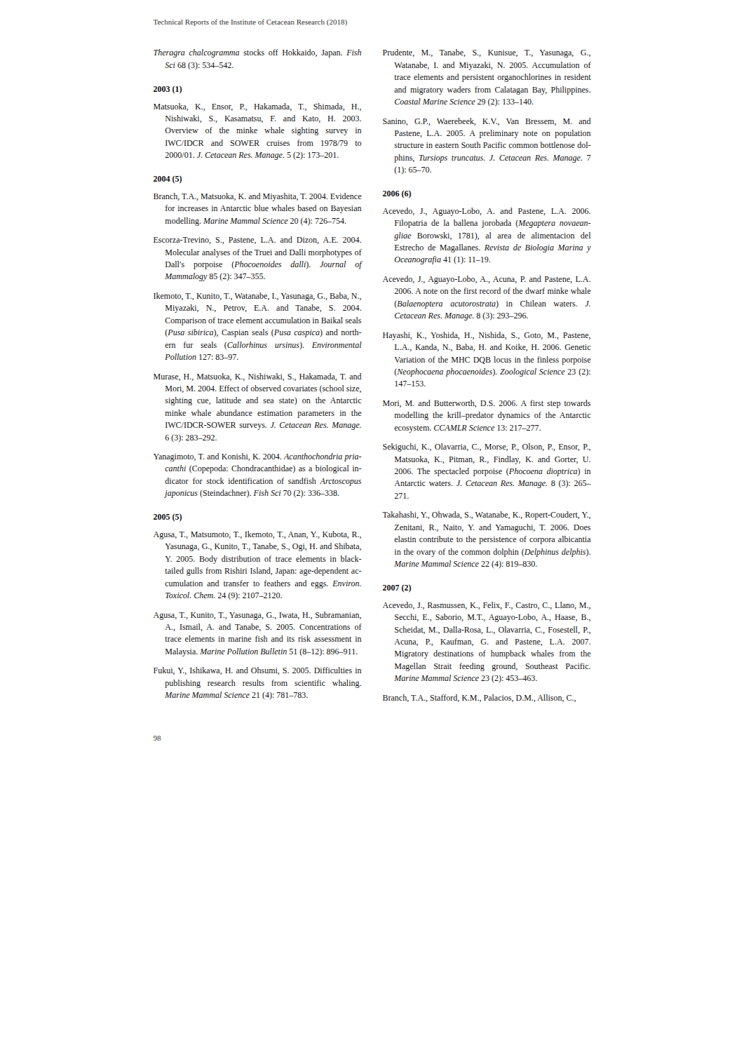Technical Reports of the Institute of Cetacean Research (2018)
Theragra chalcogramma stocks off Hokkaido, Japan. Fish Sci 68 (3): 534–542.
2003 (1)
Matsuoka, K., Ensor, P., Hakamada, T., Shimada, H., Nishiwaki, S., Kasamatsu, F. and Kato, H. 2003. Overview of the minke whale sighting survey in IWC/IDCR and SOWER cruises from 1978/79 to 2000/01. J. Cetacean Res. Manage. 5 (2): 173–201.
2004 (5)
Branch, T.A., Matsuoka, K. and Miyashita, T. 2004. Evidence for increases in Antarctic blue whales based on Bayesian modelling. Marine Mammal Science 20 (4): 726–754.
Escorza-Trevino, S., Pastene, L.A. and Dizon, A.E. 2004. Molecular analyses of the Truei and Dalli morphotypes of Dall′s porpoise (Phocoenoides dalli). Journal of Mammalogy 85 (2): 347–355.
Ikemoto, T., Kunito, T., Watanabe, I., Yasunaga, G., Baba, N., Miyazaki, N., Petrov, E.A. and Tanabe, S. 2004. Comparison of trace element accumulation in Baikal seals (Pusa sibirica), Caspian seals (Pusa caspica) and northern fur seals (Callorhinus ursinus). Environmental Pollution 127: 83–97.
Murase, H., Matsuoka, K., Nishiwaki, S., Hakamada, T. and Mori, M. 2004. Effect of observed covariates (school size, sighting cue, latitude and sea state) on the Antarctic minke whale abundance estimation parameters in the IWC/IDCR-SOWER surveys. J. Cetacean Res. Manage. 6 (3): 283–292.
Yanagimoto, T. and Konishi, K. 2004. Acanthochondria priacanthi (Copepoda: Chondracanthidae) as a biological indicator for stock identification of sandfish Arctoscopus japonicus (Steindachner). Fish Sci 70 (2): 336–338.
2005 (5)
Agusa, T., Matsumoto, T., Ikemoto, T., Anan, Y., Kubota, R., Yasunaga, G., Kunito, T., Tanabe, S., Ogi, H. and Shibata, Y. 2005. Body distribution of trace elements in black-tailed gulls from Rishiri Island, Japan: age-dependent accumulation and transfer to feathers and eggs. Environ. Toxicol. Chem. 24 (9): 2107–2120.
Agusa, T., Kunito, T., Yasunaga, G., Iwata, H., Subramanian, A., Ismail, A. and Tanabe, S. 2005. Concentrations of trace elements in marine fish and its risk assessment in Malaysia. Marine Pollution Bulletin 51 (8–12): 896–911.
Fukui, Y., Ishikawa, H. and Ohsumi, S. 2005. Difficulties in publishing research results from scientific whaling. Marine Mammal Science 21 (4): 781–783.
Prudente, M., Tanabe, S., Kunisue, T., Yasunaga, G., Watanabe, I. and Miyazaki, N. 2005. Accumulation of trace elements and persistent organochlorines in resident and migratory waders from Calatagan Bay, Philippines. Coastal Marine Science 29 (2): 133–140.
Sanino, G.P., Waerebeek, K.V., Van Bressem, M. and Pastene, L.A. 2005. A preliminary note on population structure in eastern South Pacific common bottlenose dolphins, Tursiops truncatus. J. Cetacean Res. Manage. 7 (1): 65–70.
2006 (6)
Acevedo, J., Aguayo-Lobo, A. and Pastene, L.A. 2006. Filopatria de la ballena jorobada (Megaptera novaeangliae Borowski, 1781), al area de alimentacion del Estrecho de Magallanes. Revista de Biologia Marina y Oceanografia 41 (1): 11–19.
Acevedo, J., Aguayo-Lobo, A., Acuna, P. and Pastene, L.A. 2006. A note on the first record of the dwarf minke whale (Balaenoptera acutorostrata) in Chilean waters. J. Cetacean Res. Manage. 8 (3): 293–296.
Hayashi, K., Yoshida, H., Nishida, S., Goto, M., Pastene, L.A., Kanda, N., Baba, H. and Koike, H. 2006. Genetic Variation of the MHC DQB locus in the finless porpoise (Neophocaena phocaenoides). Zoological Science 23 (2): 147–153.
Mori, M. and Butterworth, D.S. 2006. A first step towards modelling the krill–predator dynamics of the Antarctic ecosystem. CCAMLR Science 13: 217–277.
Sekiguchi, K., Olavarria, C., Morse, P., Olson, P., Ensor, P., Matsuoka, K., Pitman, R., Findlay, K. and Gorter, U. 2006. The spectacled porpoise (Phocoena dioptrica) in Antarctic waters. J. Cetacean Res. Manage. 8 (3): 265–271.
Takahashi, Y., Ohwada, S., Watanabe, K., Ropert-Coudert, Y., Zenitani, R., Naito, Y. and Yamaguchi, T. 2006. Does elastin contribute to the persistence of corpora albicantia in the ovary of the common dolphin (Delphinus delphis). Marine Mammal Science 22 (4): 819–830.
2007 (2)
Acevedo, J., Rasmussen, K., Felix, F., Castro, C., Llano, M., Secchi, E., Saborio, M.T., Aguayo-Lobo, A., Haase, B., Scheidat, M., Dalla-Rosa, L., Olavarria, C., Fosestell, P., Acuna, P., Kaufman, G. and Pastene, L.A. 2007. Migratory destinations of humpback whales from the Magellan Strait feeding ground, Southeast Pacific. Marine Mammal Science 23 (2): 453–463.
Branch, T.A., Stafford, K.M., Palacios, D.M., Allison, C.,
98